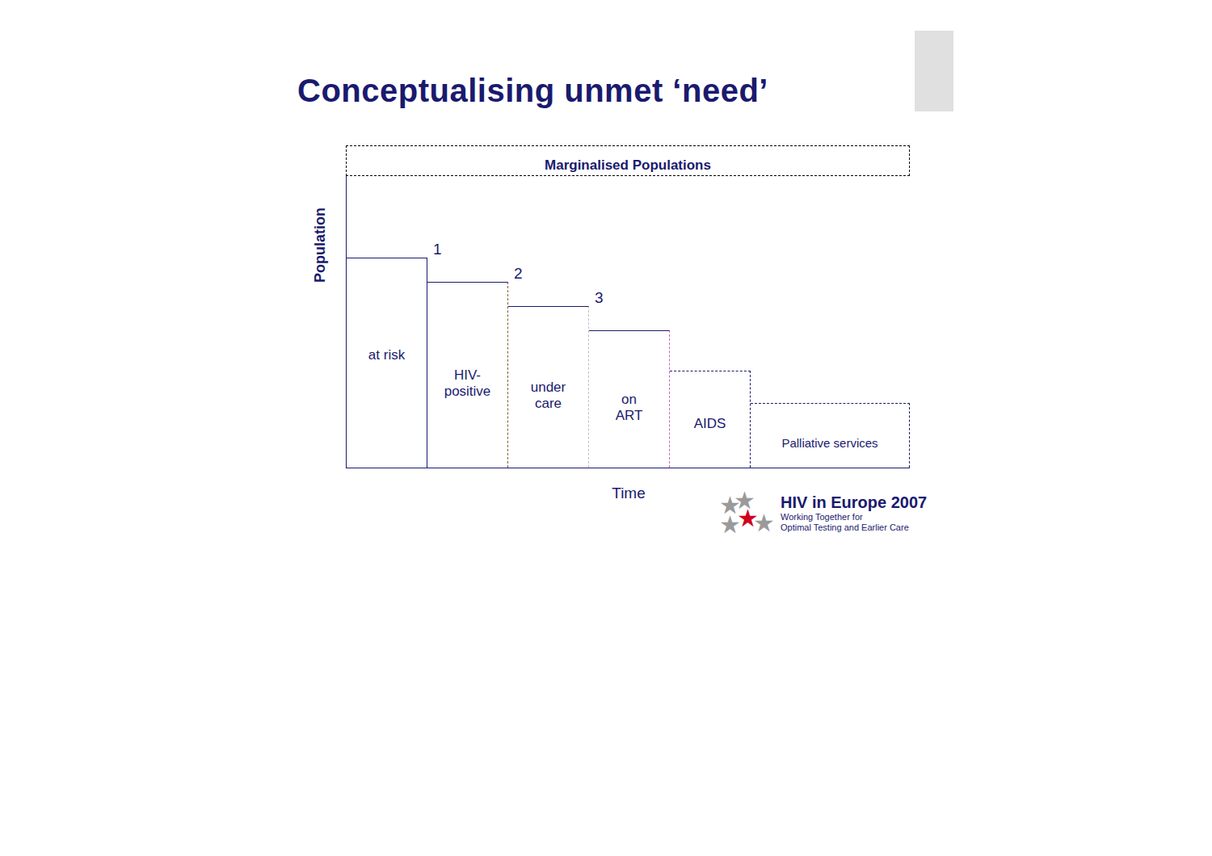Conceptualising unmet ‘need’
Marginalised Populations
Population
at risk
HIV-
positive
under
care
on
ART
AIDS
Palliative services
1
2
3
Time
★ ★ ★ ★ ★
HIV in Europe 2007
Working Together for
Optimal Testing and Earlier Care